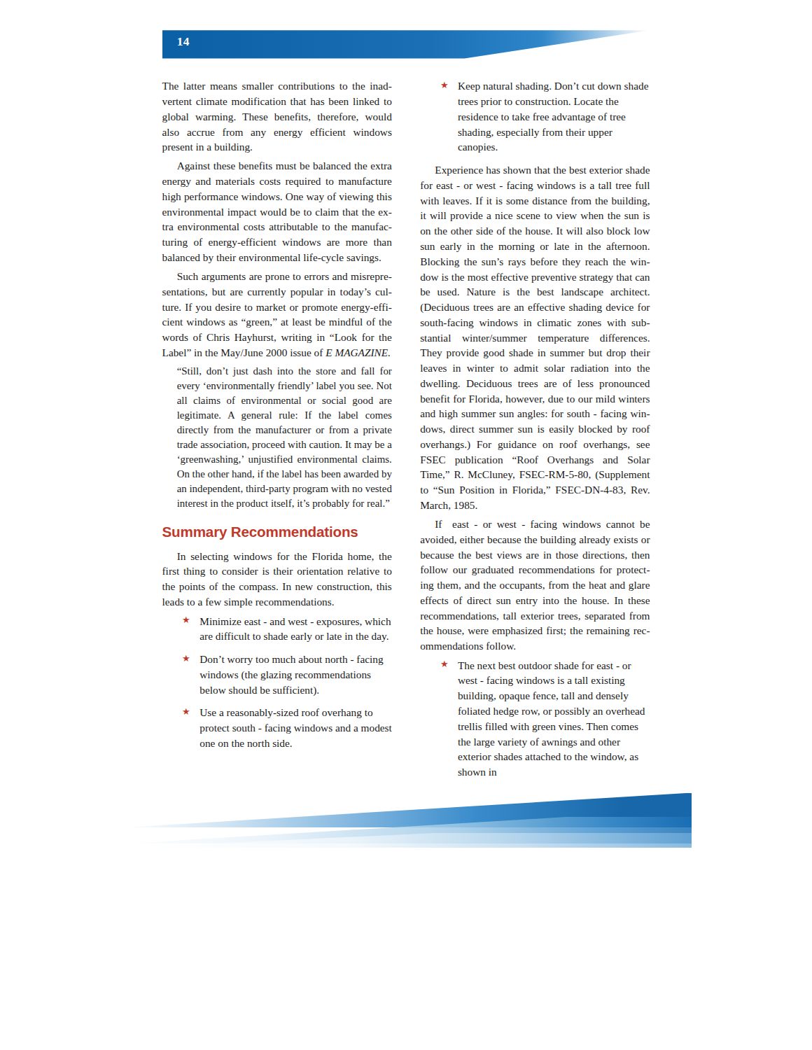14
The latter means smaller contributions to the inadvertent climate modification that has been linked to global warming. These benefits, therefore, would also accrue from any energy efficient windows present in a building.
Against these benefits must be balanced the extra energy and materials costs required to manufacture high performance windows. One way of viewing this environmental impact would be to claim that the extra environmental costs attributable to the manufacturing of energy-efficient windows are more than balanced by their environmental life-cycle savings.
Such arguments are prone to errors and misrepresentations, but are currently popular in today’s culture. If you desire to market or promote energy-efficient windows as “green,” at least be mindful of the words of Chris Hayhurst, writing in “Look for the Label” in the May/June 2000 issue of E MAGAZINE.
“Still, don’t just dash into the store and fall for every ‘environmentally friendly’ label you see. Not all claims of environmental or social good are legitimate. A general rule: If the label comes directly from the manufacturer or from a private trade association, proceed with caution. It may be a ‘greenwashing,’ unjustified environmental claims. On the other hand, if the label has been awarded by an independent, third-party program with no vested interest in the product itself, it’s probably for real.”
Summary Recommendations
In selecting windows for the Florida home, the first thing to consider is their orientation relative to the points of the compass. In new construction, this leads to a few simple recommendations.
Minimize east - and west - exposures, which are difficult to shade early or late in the day.
Don’t worry too much about north - facing windows (the glazing recommendations below should be sufficient).
Use a reasonably-sized roof overhang to protect south - facing windows and a modest one on the north side.
Keep natural shading. Don’t cut down shade trees prior to construction. Locate the residence to take free advantage of tree shading, especially from their upper canopies.
Experience has shown that the best exterior shade for east - or west - facing windows is a tall tree full with leaves. If it is some distance from the building, it will provide a nice scene to view when the sun is on the other side of the house. It will also block low sun early in the morning or late in the afternoon. Blocking the sun’s rays before they reach the window is the most effective preventive strategy that can be used. Nature is the best landscape architect. (Deciduous trees are an effective shading device for south-facing windows in climatic zones with substantial winter/summer temperature differences. They provide good shade in summer but drop their leaves in winter to admit solar radiation into the dwelling. Deciduous trees are of less pronounced benefit for Florida, however, due to our mild winters and high summer sun angles: for south - facing windows, direct summer sun is easily blocked by roof overhangs.) For guidance on roof overhangs, see FSEC publication “Roof Overhangs and Solar Time,” R. McCluney, FSEC-RM-5-80, (Supplement to “Sun Position in Florida,” FSEC-DN-4-83, Rev. March, 1985.
If east - or west - facing windows cannot be avoided, either because the building already exists or because the best views are in those directions, then follow our graduated recommendations for protecting them, and the occupants, from the heat and glare effects of direct sun entry into the house. In these recommendations, tall exterior trees, separated from the house, were emphasized first; the remaining recommendations follow.
The next best outdoor shade for east - or west - facing windows is a tall existing building, opaque fence, tall and densely foliated hedge row, or possibly an overhead trellis filled with green vines. Then comes the large variety of awnings and other exterior shades attached to the window, as shown in